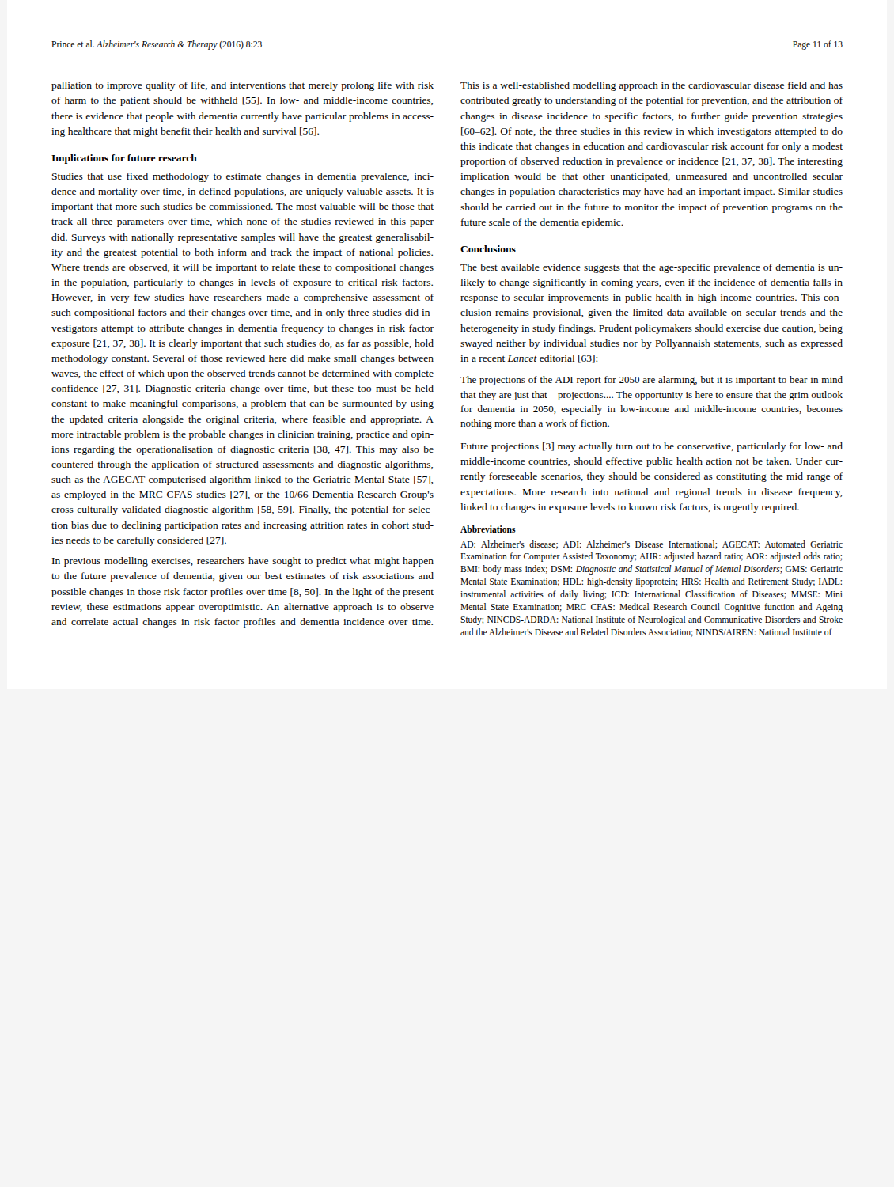Prince et al. Alzheimer's Research & Therapy (2016) 8:23 Page 11 of 13
palliation to improve quality of life, and interventions that merely prolong life with risk of harm to the patient should be withheld [55]. In low- and middle-income countries, there is evidence that people with dementia currently have particular problems in accessing healthcare that might benefit their health and survival [56].
Implications for future research
Studies that use fixed methodology to estimate changes in dementia prevalence, incidence and mortality over time, in defined populations, are uniquely valuable assets. It is important that more such studies be commissioned. The most valuable will be those that track all three parameters over time, which none of the studies reviewed in this paper did. Surveys with nationally representative samples will have the greatest generalisability and the greatest potential to both inform and track the impact of national policies. Where trends are observed, it will be important to relate these to compositional changes in the population, particularly to changes in levels of exposure to critical risk factors. However, in very few studies have researchers made a comprehensive assessment of such compositional factors and their changes over time, and in only three studies did investigators attempt to attribute changes in dementia frequency to changes in risk factor exposure [21, 37, 38]. It is clearly important that such studies do, as far as possible, hold methodology constant. Several of those reviewed here did make small changes between waves, the effect of which upon the observed trends cannot be determined with complete confidence [27, 31]. Diagnostic criteria change over time, but these too must be held constant to make meaningful comparisons, a problem that can be surmounted by using the updated criteria alongside the original criteria, where feasible and appropriate. A more intractable problem is the probable changes in clinician training, practice and opinions regarding the operationalisation of diagnostic criteria [38, 47]. This may also be countered through the application of structured assessments and diagnostic algorithms, such as the AGECAT computerised algorithm linked to the Geriatric Mental State [57], as employed in the MRC CFAS studies [27], or the 10/66 Dementia Research Group's cross-culturally validated diagnostic algorithm [58, 59]. Finally, the potential for selection bias due to declining participation rates and increasing attrition rates in cohort studies needs to be carefully considered [27].
In previous modelling exercises, researchers have sought to predict what might happen to the future prevalence of dementia, given our best estimates of risk associations and possible changes in those risk factor profiles over time [8, 50]. In the light of the present review, these estimations appear overoptimistic. An alternative approach is to observe and correlate actual changes in risk factor profiles and dementia incidence over time. This is a well-established modelling approach in the cardiovascular disease field and has contributed greatly to understanding of the potential for prevention, and the attribution of changes in disease incidence to specific factors, to further guide prevention strategies [60–62]. Of note, the three studies in this review in which investigators attempted to do this indicate that changes in education and cardiovascular risk account for only a modest proportion of observed reduction in prevalence or incidence [21, 37, 38]. The interesting implication would be that other unanticipated, unmeasured and uncontrolled secular changes in population characteristics may have had an important impact. Similar studies should be carried out in the future to monitor the impact of prevention programs on the future scale of the dementia epidemic.
Conclusions
The best available evidence suggests that the age-specific prevalence of dementia is unlikely to change significantly in coming years, even if the incidence of dementia falls in response to secular improvements in public health in high-income countries. This conclusion remains provisional, given the limited data available on secular trends and the heterogeneity in study findings. Prudent policymakers should exercise due caution, being swayed neither by individual studies nor by Pollyannaish statements, such as expressed in a recent Lancet editorial [63]:
The projections of the ADI report for 2050 are alarming, but it is important to bear in mind that they are just that – projections.... The opportunity is here to ensure that the grim outlook for dementia in 2050, especially in low-income and middle-income countries, becomes nothing more than a work of fiction.
Future projections [3] may actually turn out to be conservative, particularly for low- and middle-income countries, should effective public health action not be taken. Under currently foreseeable scenarios, they should be considered as constituting the mid range of expectations. More research into national and regional trends in disease frequency, linked to changes in exposure levels to known risk factors, is urgently required.
Abbreviations
AD: Alzheimer's disease; ADI: Alzheimer's Disease International; AGECAT: Automated Geriatric Examination for Computer Assisted Taxonomy; AHR: adjusted hazard ratio; AOR: adjusted odds ratio; BMI: body mass index; DSM: Diagnostic and Statistical Manual of Mental Disorders; GMS: Geriatric Mental State Examination; HDL: high-density lipoprotein; HRS: Health and Retirement Study; IADL: instrumental activities of daily living; ICD: International Classification of Diseases; MMSE: Mini Mental State Examination; MRC CFAS: Medical Research Council Cognitive function and Ageing Study; NINCDS-ADRDA: National Institute of Neurological and Communicative Disorders and Stroke and the Alzheimer's Disease and Related Disorders Association; NINDS/AIREN: National Institute of